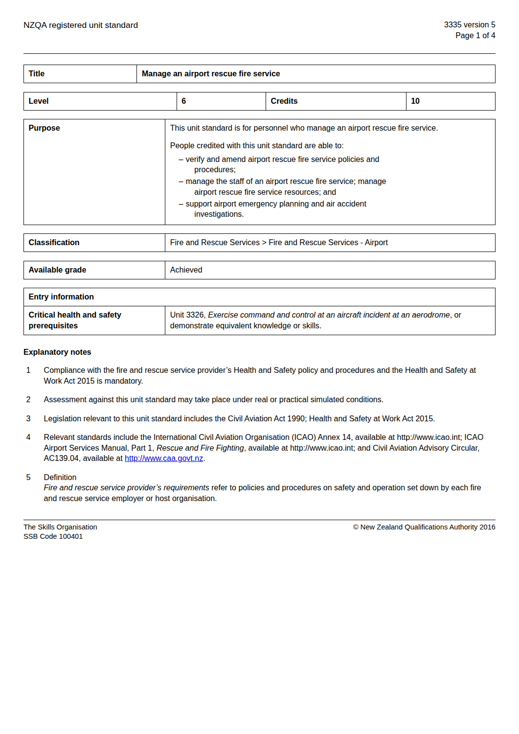NZQA registered unit standard
3335 version 5
Page 1 of 4
| Title | Manage an airport rescue fire service |
| Level | 6 | Credits | 10 |
| Purpose | This unit standard is for personnel who manage an airport rescue fire service. People credited with this unit standard are able to: verify and amend airport rescue fire service policies and procedures; manage the staff of an airport rescue fire service; manage airport rescue fire service resources; and support airport emergency planning and air accident investigations. |
| Classification | Fire and Rescue Services > Fire and Rescue Services - Airport |
| Available grade | Achieved |
| Entry information |
| Critical health and safety prerequisites | Unit 3326, Exercise command and control at an aircraft incident at an aerodrome , or demonstrate equivalent knowledge or skills. |
Explanatory notes
Compliance with the fire and rescue service provider’s Health and Safety policy and procedures and the Health and Safety at Work Act 2015 is mandatory.
Assessment against this unit standard may take place under real or practical simulated conditions.
Legislation relevant to this unit standard includes the Civil Aviation Act 1990; Health and Safety at Work Act 2015.
Relevant standards include the International Civil Aviation Organisation (ICAO) Annex 14, available at http://www.icao.int; ICAO Airport Services Manual, Part 1, Rescue and Fire Fighting, available at http://www.icao.int; and Civil Aviation Advisory Circular, AC139.04, available at http://www.caa.govt.nz.
DefinitionFire and rescue service provider’s requirements refer to policies and procedures on safety and operation set down by each fire and rescue service employer or host organisation.
The Skills Organisation
SSB Code 100401
© New Zealand Qualifications Authority 2016